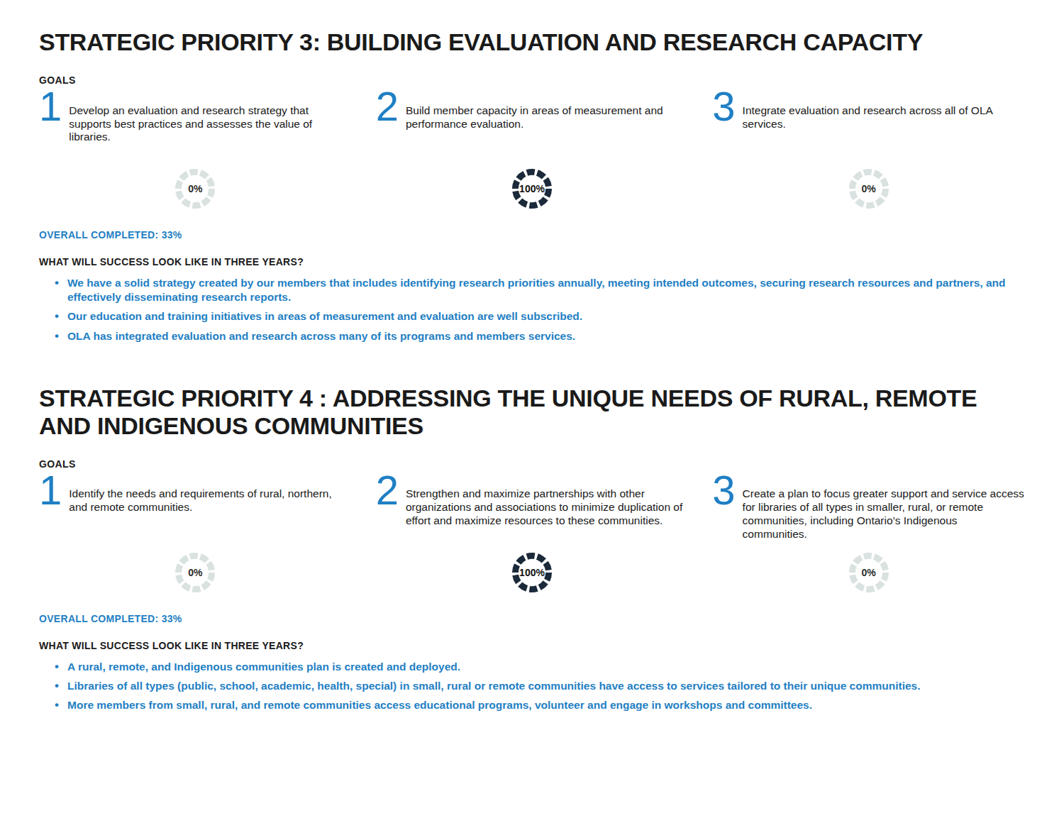Strategic Priority 3: Building Evaluation and Research Capacity
Goals
1
Develop an evaluation and research strategy that supports best practices and assesses the value of libraries.
0%
2
Build member capacity in areas of measurement and performance evaluation.
100%
3
Integrate evaluation and research across all of OLA services.
0%
Overall Completed: 33%
What will success look like in three years?
We have a solid strategy created by our members that includes identifying research priorities annually, meeting intended outcomes, securing research resources and partners, and effectively disseminating research reports.
Our education and training initiatives in areas of measurement and evaluation are well subscribed.
OLA has integrated evaluation and research across many of its programs and members services.
Strategic Priority 4 : Addressing the Unique Needs of Rural, Remote and Indigenous Communities
Goals
1
Identify the needs and requirements of rural, northern, and remote communities.
0%
2
Strengthen and maximize partnerships with other organizations and associations to minimize duplication of effort and maximize resources to these communities.
100%
3
Create a plan to focus greater support and service access for libraries of all types in smaller, rural, or remote communities, including Ontario’s Indigenous communities.
0%
Overall Completed: 33%
What will success look like in three years?
A rural, remote, and Indigenous communities plan is created and deployed.
Libraries of all types (public, school, academic, health, special) in small, rural or remote communities have access to services tailored to their unique communities.
More members from small, rural, and remote communities access educational programs, volunteer and engage in workshops and committees.